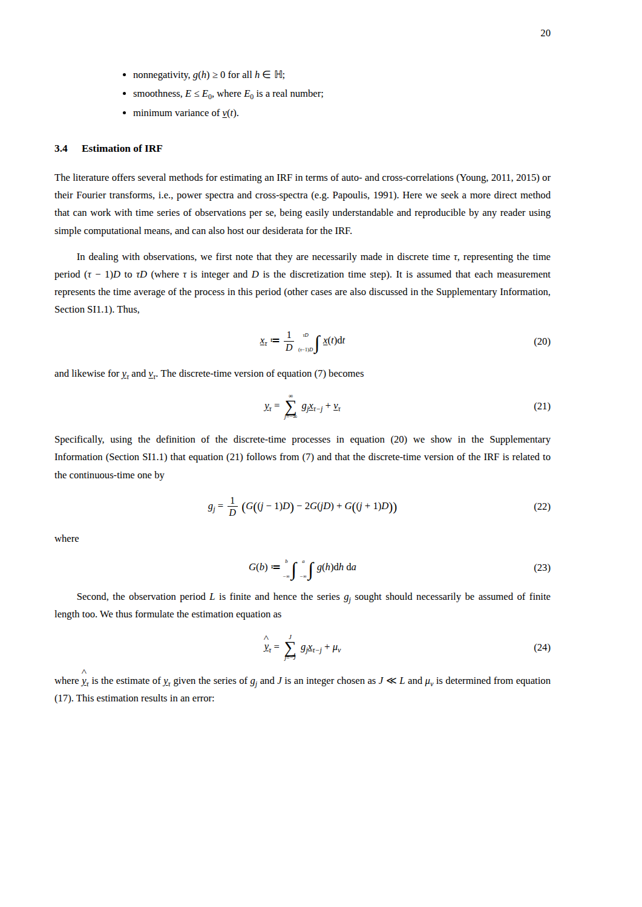20
nonnegativity, g(h) ≥ 0 for all h ∈ ℍ;
smoothness, E ≤ E0, where E0 is a real number;
minimum variance of v(t).
3.4 Estimation of IRF
The literature offers several methods for estimating an IRF in terms of auto- and cross-correlations (Young, 2011, 2015) or their Fourier transforms, i.e., power spectra and cross-spectra (e.g. Papoulis, 1991). Here we seek a more direct method that can work with time series of observations per se, being easily understandable and reproducible by any reader using simple computational means, and can also host our desiderata for the IRF.
In dealing with observations, we first note that they are necessarily made in discrete time τ, representing the time period (τ − 1)D to τD (where τ is integer and D is the discretization time step). It is assumed that each measurement represents the time average of the process in this period (other cases are also discussed in the Supplementary Information, Section SI1.1). Thus,
xτ ≔ 1 D τD(τ−1)D∫ x(t)dt
(20)
and likewise for yτ and vτ. The discrete-time version of equation (7) becomes
yτ = ∞ ∑ j=−∞ gjxτ−j + vτ
(21)
Specifically, using the definition of the discrete-time processes in equation (20) we show in the Supplementary Information (Section SI1.1) that equation (21) follows from (7) and that the discrete-time version of the IRF is related to the continuous-time one by
gj = 1 D (G((j − 1)D) − 2G(jD) + G((j + 1)D))
(22)
where
G(b) ≔ b−∞∫ a−∞∫ g(h)dh da
(23)
Second, the observation period L is finite and hence the series gj sought should necessarily be assumed of finite length too. We thus formulate the estimation equation as
yτ = J ∑ j=−J gjxτ−j + μv
(24)
where yτ is the estimate of yτ given the series of gj and J is an integer chosen as J ≪ L and μv is determined from equation (17). This estimation results in an error: